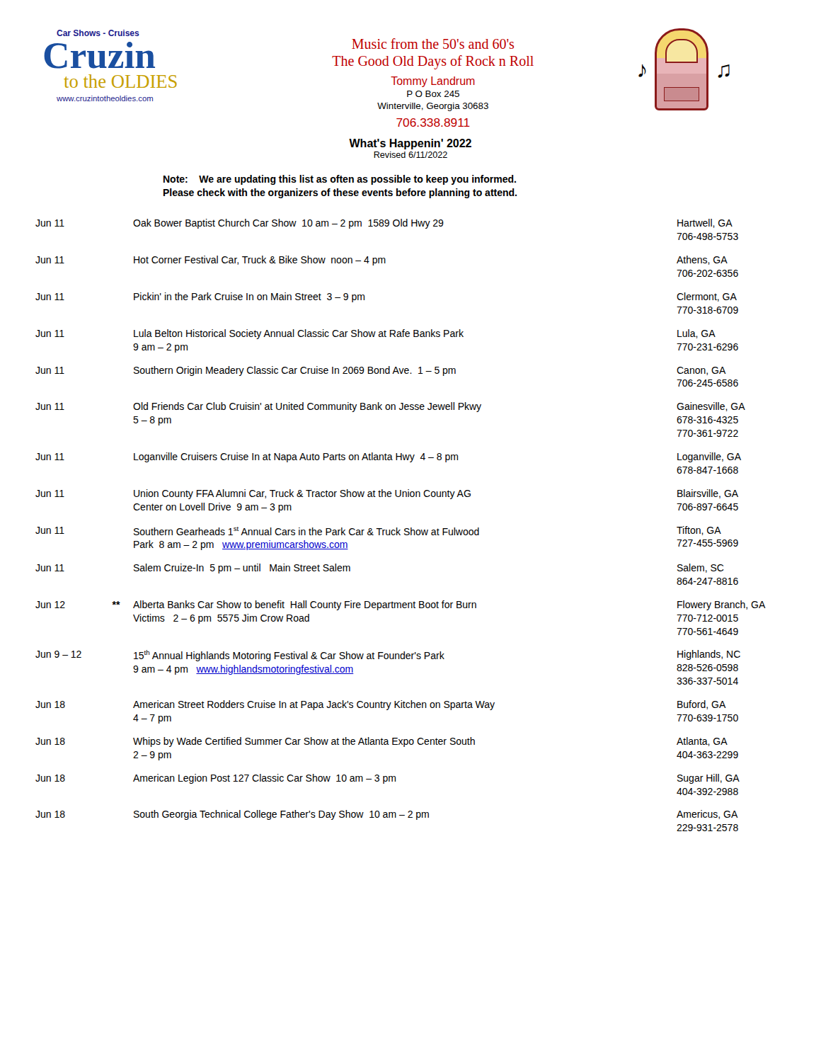Car Shows - Cruises
Cruzin
to the OLDIES
www.cruzintotheoldies.com
Music from the 50's and 60's
The Good Old Days of Rock n Roll
Tommy Landrum
P O Box 245
Winterville, Georgia 30683
706.338.8911
♪ ♫
What's Happenin' 2022
Revised 6/11/2022
Note: We are updating this list as often as possible to keep you informed.
Please check with the organizers of these events before planning to attend.
| Jun 11 | | Oak Bower Baptist Church Car Show 10 am – 2 pm 1589 Old Hwy 29 | Hartwell, GA 706-498-5753 |
| Jun 11 | | Hot Corner Festival Car, Truck & Bike Show noon – 4 pm | Athens, GA 706-202-6356 |
| Jun 11 | | Pickin' in the Park Cruise In on Main Street 3 – 9 pm | Clermont, GA 770-318-6709 |
| Jun 11 | | Lula Belton Historical Society Annual Classic Car Show at Rafe Banks Park 9 am – 2 pm | Lula, GA 770-231-6296 |
| Jun 11 | | Southern Origin Meadery Classic Car Cruise In 2069 Bond Ave. 1 – 5 pm | Canon, GA 706-245-6586 |
| Jun 11 | | Old Friends Car Club Cruisin' at United Community Bank on Jesse Jewell Pkwy 5 – 8 pm | Gainesville, GA 678-316-4325 770-361-9722 |
| Jun 11 | | Loganville Cruisers Cruise In at Napa Auto Parts on Atlanta Hwy 4 – 8 pm | Loganville, GA 678-847-1668 |
| Jun 11 | | Union County FFA Alumni Car, Truck & Tractor Show at the Union County AG Center on Lovell Drive 9 am – 3 pm | Blairsville, GA 706-897-6645 |
| Jun 11 | | Southern Gearheads 1 st Annual Cars in the Park Car & Truck Show at Fulwood Park 8 am – 2 pm www.premiumcarshows.com | Tifton, GA 727-455-5969 |
| Jun 11 | | Salem Cruize-In 5 pm – until Main Street Salem | Salem, SC 864-247-8816 |
| Jun 12 | ** | Alberta Banks Car Show to benefit Hall County Fire Department Boot for Burn Victims 2 – 6 pm 5575 Jim Crow Road | Flowery Branch, GA 770-712-0015 770-561-4649 |
| Jun 9 – 12 | | 15 th Annual Highlands Motoring Festival & Car Show at Founder's Park 9 am – 4 pm www.highlandsmotoringfestival.com | Highlands, NC 828-526-0598 336-337-5014 |
| Jun 18 | | American Street Rodders Cruise In at Papa Jack's Country Kitchen on Sparta Way 4 – 7 pm | Buford, GA 770-639-1750 |
| Jun 18 | | Whips by Wade Certified Summer Car Show at the Atlanta Expo Center South 2 – 9 pm | Atlanta, GA 404-363-2299 |
| Jun 18 | | American Legion Post 127 Classic Car Show 10 am – 3 pm | Sugar Hill, GA 404-392-2988 |
| Jun 18 | | South Georgia Technical College Father's Day Show 10 am – 2 pm | Americus, GA 229-931-2578 |